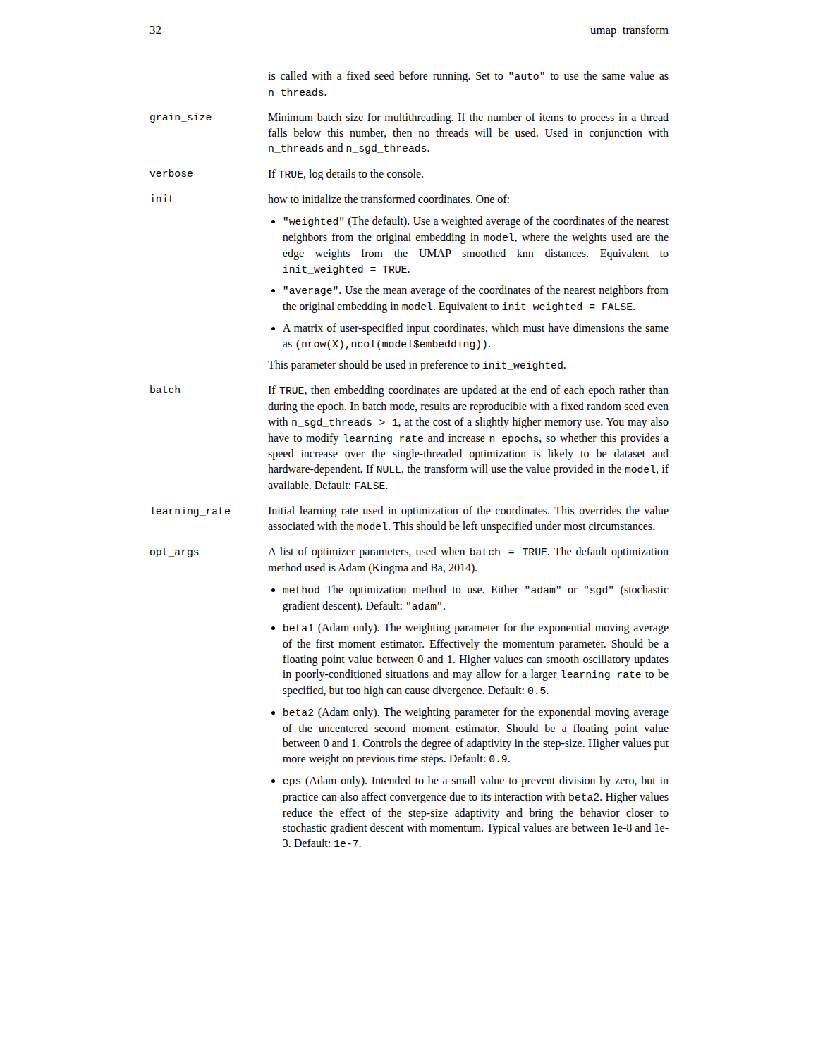32 umap_transform
is called with a fixed seed before running. Set to "auto" to use the same value as n_threads.
grain_size
Minimum batch size for multithreading. If the number of items to process in a thread falls below this number, then no threads will be used. Used in conjunction with n_threads and n_sgd_threads.
verbose
If TRUE, log details to the console.
init
how to initialize the transformed coordinates. One of:
"weighted" (The default). Use a weighted average of the coordinates of the nearest neighbors from the original embedding in model, where the weights used are the edge weights from the UMAP smoothed knn distances. Equivalent to init_weighted = TRUE.
"average". Use the mean average of the coordinates of the nearest neighbors from the original embedding in model. Equivalent to init_weighted = FALSE.
A matrix of user-specified input coordinates, which must have dimensions the same as (nrow(X),ncol(model$embedding)).
This parameter should be used in preference to init_weighted.
batch
If TRUE, then embedding coordinates are updated at the end of each epoch rather than during the epoch. In batch mode, results are reproducible with a fixed random seed even with n_sgd_threads > 1, at the cost of a slightly higher memory use. You may also have to modify learning_rate and increase n_epochs, so whether this provides a speed increase over the single-threaded optimization is likely to be dataset and hardware-dependent. If NULL, the transform will use the value provided in the model, if available. Default: FALSE.
learning_rate
Initial learning rate used in optimization of the coordinates. This overrides the value associated with the model. This should be left unspecified under most circumstances.
opt_args
A list of optimizer parameters, used when batch = TRUE. The default optimization method used is Adam (Kingma and Ba, 2014).
method The optimization method to use. Either "adam" or "sgd" (stochastic gradient descent). Default: "adam".
beta1 (Adam only). The weighting parameter for the exponential moving average of the first moment estimator. Effectively the momentum parameter. Should be a floating point value between 0 and 1. Higher values can smooth oscillatory updates in poorly-conditioned situations and may allow for a larger learning_rate to be specified, but too high can cause divergence. Default: 0.5.
beta2 (Adam only). The weighting parameter for the exponential moving average of the uncentered second moment estimator. Should be a floating point value between 0 and 1. Controls the degree of adaptivity in the step-size. Higher values put more weight on previous time steps. Default: 0.9.
eps (Adam only). Intended to be a small value to prevent division by zero, but in practice can also affect convergence due to its interaction with beta2. Higher values reduce the effect of the step-size adaptivity and bring the behavior closer to stochastic gradient descent with momentum. Typical values are between 1e-8 and 1e-3. Default: 1e-7.